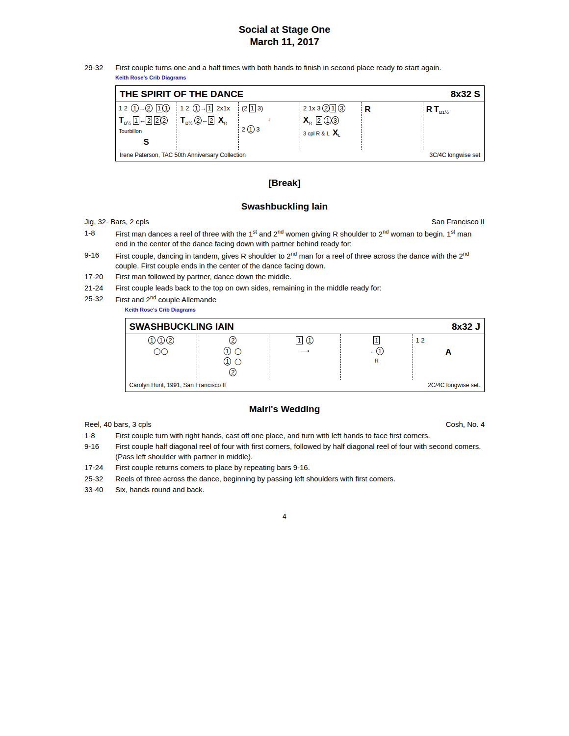Social at Stage One
March 11, 2017
29-32
First couple turns one and a half times with both hands to finish in second place ready to start again.
Keith Rose's Crib Diagrams
THE SPIRIT OF THE DANCE 8x32 S
1 2 1→2 11
TB½ 1←2 22
Tourbillon
S
1 2 1→1 2x1x
TB½ 2←2 XR
(2 1 3)
↓
2 1 3
2 1x 3 21 3
XR 2 13
3 cpl R & L XL
R
R TB1½
Irene Paterson, TAC 50th Anniversary Collection 3C/4C longwise set
[Break]
Swashbuckling Iain
Jig, 32- Bars, 2 cpls San Francisco II
1-8
First man dances a reel of three with the 1st and 2nd women giving R shoulder to 2nd woman to begin. 1st man end in the center of the dance facing down with partner behind ready for:
9-16
First couple, dancing in tandem, gives R shoulder to 2nd man for a reel of three across the dance with the 2nd couple. First couple ends in the center of the dance facing down.
17-20
First man followed by partner, dance down the middle.
21-24
First couple leads back to the top on own sides, remaining in the middle ready for:
25-32
First and 2nd couple Allemande
Keith Rose's Crib Diagrams
SWASHBUCKLING IAIN 8x32 J
1 1 2
◯◯
2
1 ◯
1 ◯
2
1 1
⟶
1
←1
R
1 2
A
Carolyn Hunt, 1991, San Francisco II 2C/4C longwise set.
Mairi's Wedding
Reel, 40 bars, 3 cpls Cosh, No. 4
1-8
First couple turn with right hands, cast off one place, and turn with left hands to face first corners.
9-16
First couple half diagonal reel of four with first corners, followed by half diagonal reel of four with second comers. (Pass left shoulder with partner in middle).
17-24
First couple returns comers to place by repeating bars 9-16.
25-32
Reels of three across the dance, beginning by passing left shoulders with first comers.
33-40
Six, hands round and back.
4